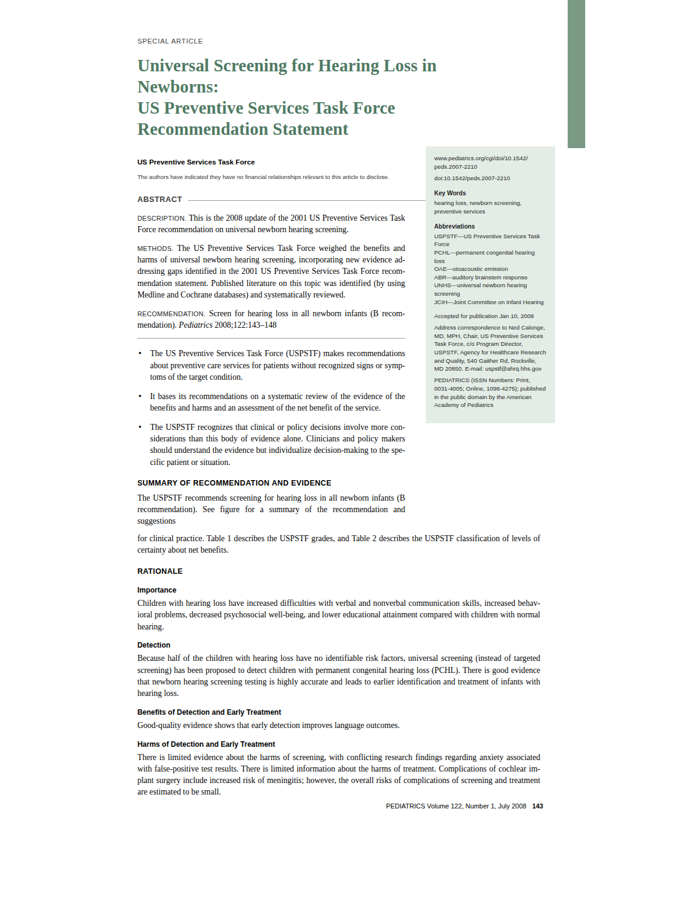SPECIAL ARTICLE
Universal Screening for Hearing Loss in Newborns:
US Preventive Services Task Force
Recommendation Statement
US Preventive Services Task Force
The authors have indicated they have no financial relationships relevant to this article to disclose.
ABSTRACT
DESCRIPTION. This is the 2008 update of the 2001 US Preventive Services Task Force recommendation on universal newborn hearing screening.
METHODS. The US Preventive Services Task Force weighed the benefits and harms of universal newborn hearing screening, incorporating new evidence addressing gaps identified in the 2001 US Preventive Services Task Force recommendation statement. Published literature on this topic was identified (by using Medline and Cochrane databases) and systematically reviewed.
RECOMMENDATION. Screen for hearing loss in all newborn infants (B recommendation). Pediatrics 2008;122:143–148
The US Preventive Services Task Force (USPSTF) makes recommendations about preventive care services for patients without recognized signs or symptoms of the target condition.
It bases its recommendations on a systematic review of the evidence of the benefits and harms and an assessment of the net benefit of the service.
The USPSTF recognizes that clinical or policy decisions involve more considerations than this body of evidence alone. Clinicians and policy makers should understand the evidence but individualize decision-making to the specific patient or situation.
www.pediatrics.org/cgi/doi/10.1542/
peds.2007-2210
doi:10.1542/peds.2007-2210
Key Words
hearing loss, newborn screening, preventive services
Abbreviations
USPSTF—US Preventive Services Task Force
PCHL—permanent congenital hearing loss
OAE—otoacoustic emission
ABR—auditory brainstem response
UNHS—universal newborn hearing screening
JCIH—Joint Committee on Infant Hearing
Accepted for publication Jan 10, 2008
Address correspondence to Ned Calonge, MD, MPH, Chair, US Preventive Services Task Force, c/o Program Director, USPSTF, Agency for Healthcare Research and Quality, 540 Gaither Rd, Rockville, MD 20850. E-mail: uspstf@ahrq.hhs.gov
PEDIATRICS (ISSN Numbers: Print, 0031-4005; Online, 1098-4275); published in the public domain by the American Academy of Pediatrics
SUMMARY OF RECOMMENDATION AND EVIDENCE
The USPSTF recommends screening for hearing loss in all newborn infants (B recommendation). See figure for a summary of the recommendation and suggestions
for clinical practice. Table 1 describes the USPSTF grades, and Table 2 describes the USPSTF classification of levels of certainty about net benefits.
RATIONALE
Importance
Children with hearing loss have increased difficulties with verbal and nonverbal communication skills, increased behavioral problems, decreased psychosocial well-being, and lower educational attainment compared with children with normal hearing.
Detection
Because half of the children with hearing loss have no identifiable risk factors, universal screening (instead of targeted screening) has been proposed to detect children with permanent congenital hearing loss (PCHL). There is good evidence that newborn hearing screening testing is highly accurate and leads to earlier identification and treatment of infants with hearing loss.
Benefits of Detection and Early Treatment
Good-quality evidence shows that early detection improves language outcomes.
Harms of Detection and Early Treatment
There is limited evidence about the harms of screening, with conflicting research findings regarding anxiety associated with false-positive test results. There is limited information about the harms of treatment. Complications of cochlear implant surgery include increased risk of meningitis; however, the overall risks of complications of screening and treatment are estimated to be small.
PEDIATRICS Volume 122, Number 1, July 2008143